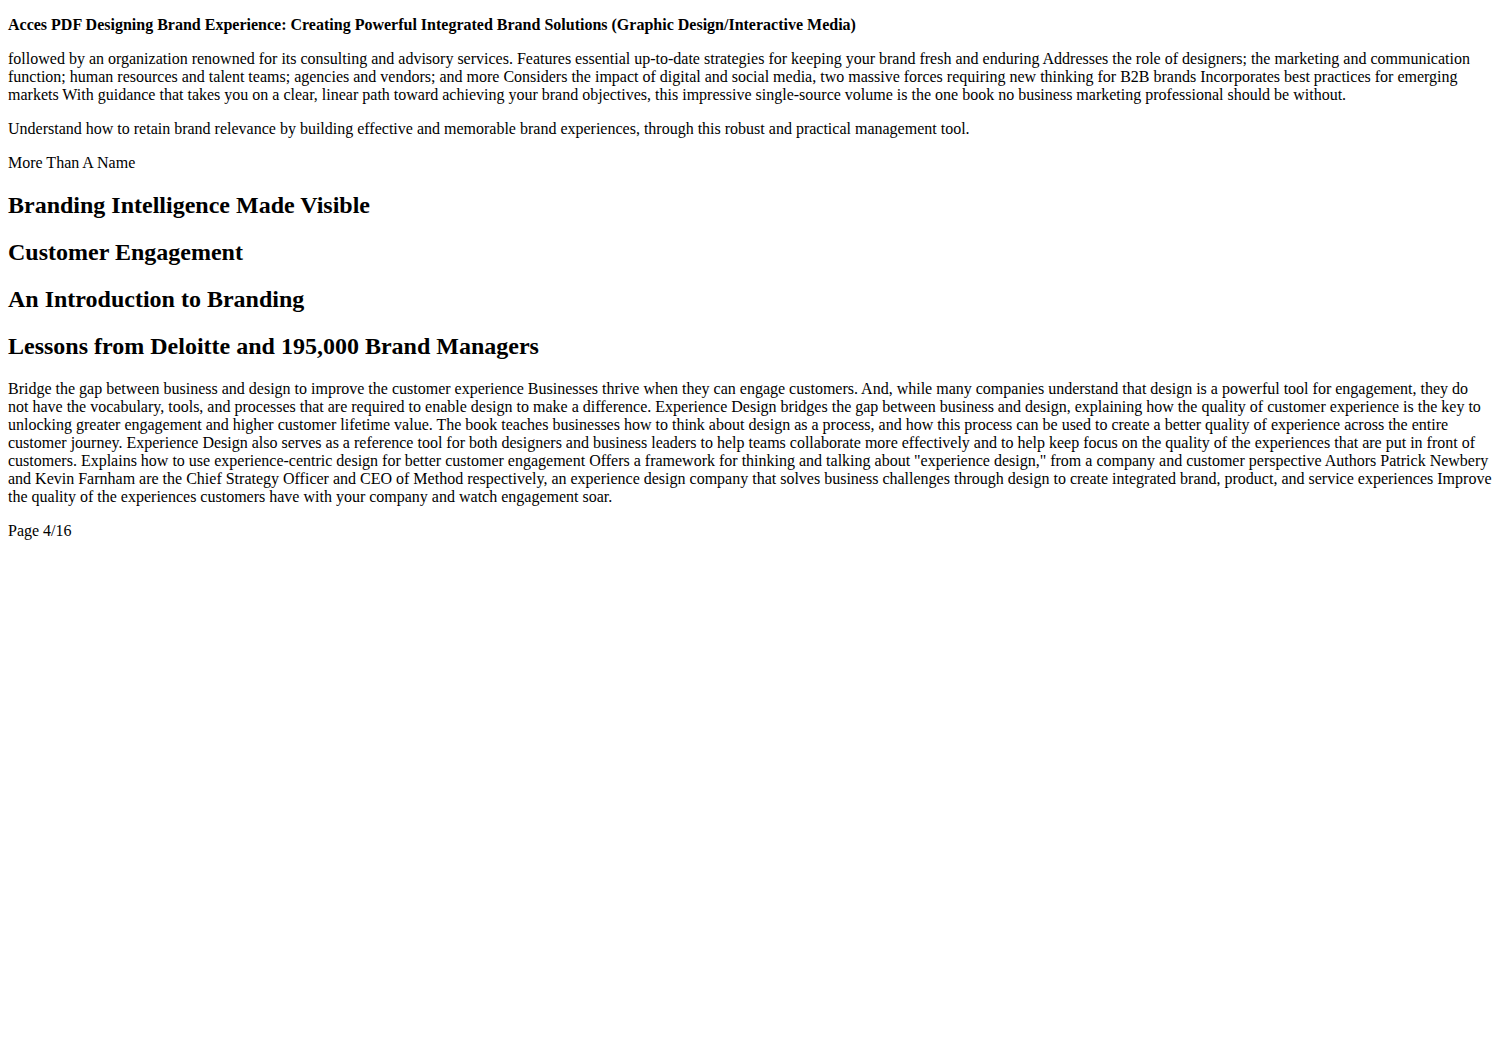Acces PDF Designing Brand Experience: Creating Powerful Integrated Brand Solutions (Graphic Design/Interactive Media)
followed by an organization renowned for its consulting and advisory services. Features essential up-to-date strategies for keeping your brand fresh and enduring Addresses the role of designers; the marketing and communication function; human resources and talent teams; agencies and vendors; and more Considers the impact of digital and social media, two massive forces requiring new thinking for B2B brands Incorporates best practices for emerging markets With guidance that takes you on a clear, linear path toward achieving your brand objectives, this impressive single-source volume is the one book no business marketing professional should be without.
Understand how to retain brand relevance by building effective and memorable brand experiences, through this robust and practical management tool.
More Than A Name
Branding Intelligence Made Visible
Customer Engagement
An Introduction to Branding
Lessons from Deloitte and 195,000 Brand Managers
Bridge the gap between business and design to improve the customer experience Businesses thrive when they can engage customers. And, while many companies understand that design is a powerful tool for engagement, they do not have the vocabulary, tools, and processes that are required to enable design to make a difference. Experience Design bridges the gap between business and design, explaining how the quality of customer experience is the key to unlocking greater engagement and higher customer lifetime value. The book teaches businesses how to think about design as a process, and how this process can be used to create a better quality of experience across the entire customer journey. Experience Design also serves as a reference tool for both designers and business leaders to help teams collaborate more effectively and to help keep focus on the quality of the experiences that are put in front of customers. Explains how to use experience-centric design for better customer engagement Offers a framework for thinking and talking about "experience design," from a company and customer perspective Authors Patrick Newbery and Kevin Farnham are the Chief Strategy Officer and CEO of Method respectively, an experience design company that solves business challenges through design to create integrated brand, product, and service experiences Improve the quality of the experiences customers have with your company and watch engagement soar.
Page 4/16